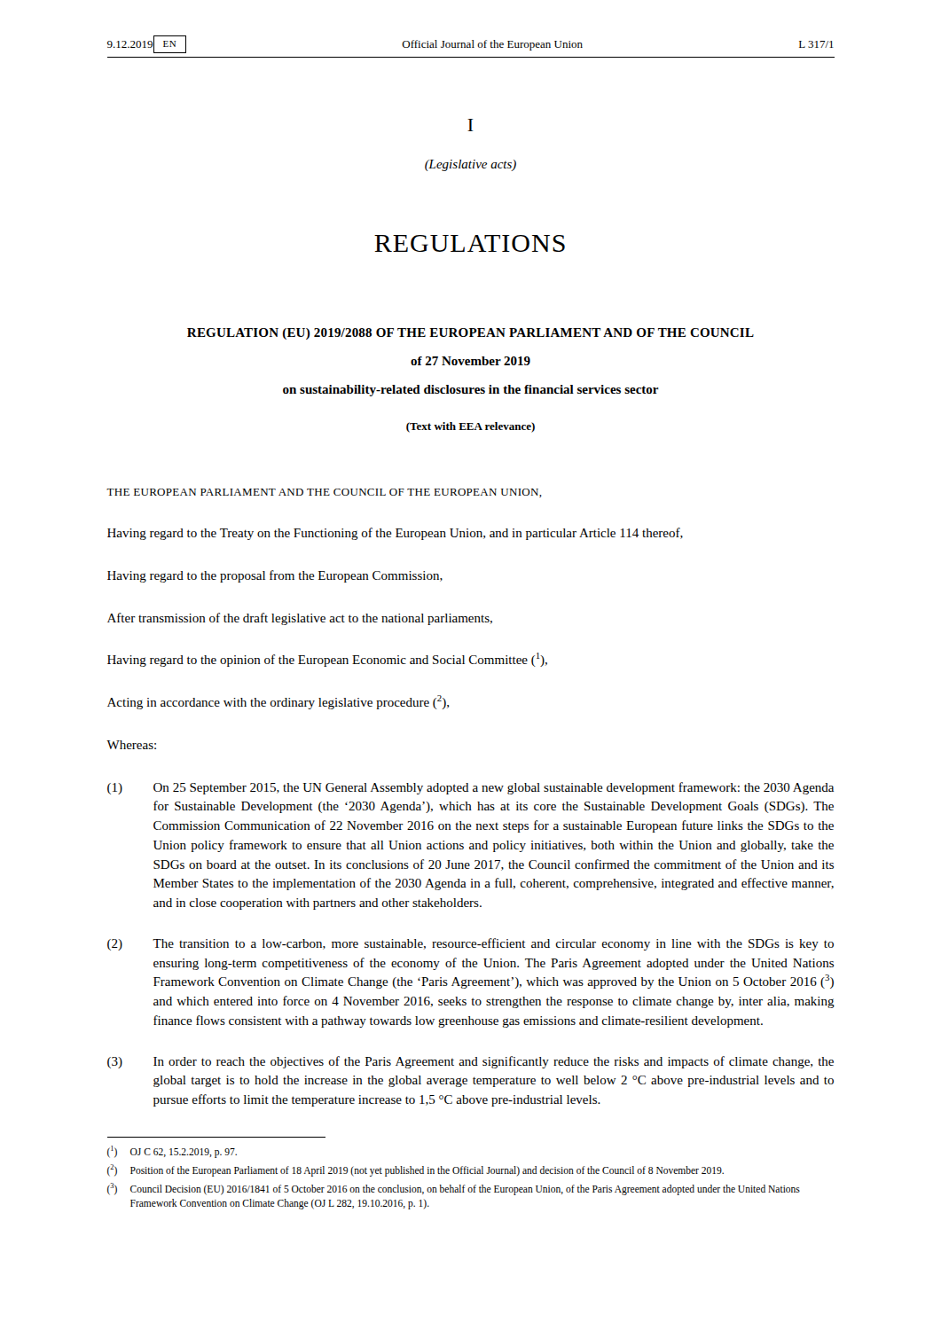9.12.2019 EN Official Journal of the European Union L 317/1
I
(Legislative acts)
REGULATIONS
REGULATION (EU) 2019/2088 OF THE EUROPEAN PARLIAMENT AND OF THE COUNCIL
of 27 November 2019
on sustainability-related disclosures in the financial services sector
(Text with EEA relevance)
THE EUROPEAN PARLIAMENT AND THE COUNCIL OF THE EUROPEAN UNION,
Having regard to the Treaty on the Functioning of the European Union, and in particular Article 114 thereof,
Having regard to the proposal from the European Commission,
After transmission of the draft legislative act to the national parliaments,
Having regard to the opinion of the European Economic and Social Committee (1),
Acting in accordance with the ordinary legislative procedure (2),
Whereas:
(1)
On 25 September 2015, the UN General Assembly adopted a new global sustainable development framework: the 2030 Agenda for Sustainable Development (the ‘2030 Agenda’), which has at its core the Sustainable Development Goals (SDGs). The Commission Communication of 22 November 2016 on the next steps for a sustainable European future links the SDGs to the Union policy framework to ensure that all Union actions and policy initiatives, both within the Union and globally, take the SDGs on board at the outset. In its conclusions of 20 June 2017, the Council confirmed the commitment of the Union and its Member States to the implementation of the 2030 Agenda in a full, coherent, comprehensive, integrated and effective manner, and in close cooperation with partners and other stakeholders.
(2)
The transition to a low-carbon, more sustainable, resource-efficient and circular economy in line with the SDGs is key to ensuring long-term competitiveness of the economy of the Union. The Paris Agreement adopted under the United Nations Framework Convention on Climate Change (the ‘Paris Agreement’), which was approved by the Union on 5 October 2016 (3) and which entered into force on 4 November 2016, seeks to strengthen the response to climate change by, inter alia, making finance flows consistent with a pathway towards low greenhouse gas emissions and climate-resilient development.
(3)
In order to reach the objectives of the Paris Agreement and significantly reduce the risks and impacts of climate change, the global target is to hold the increase in the global average temperature to well below 2 °C above pre-industrial levels and to pursue efforts to limit the temperature increase to 1,5 °C above pre-industrial levels.
(1)
OJ C 62, 15.2.2019, p. 97.
(2)
Position of the European Parliament of 18 April 2019 (not yet published in the Official Journal) and decision of the Council of 8 November 2019.
(3)
Council Decision (EU) 2016/1841 of 5 October 2016 on the conclusion, on behalf of the European Union, of the Paris Agreement adopted under the United Nations Framework Convention on Climate Change (OJ L 282, 19.10.2016, p. 1).